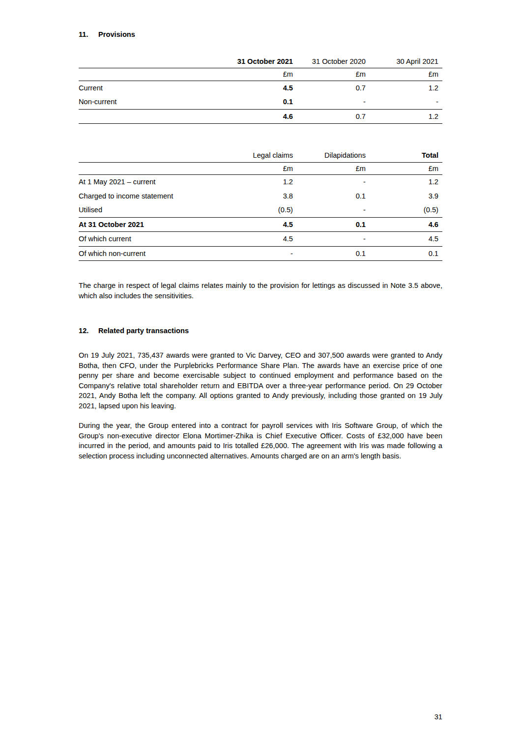11. Provisions
| | 31 October 2021 | 31 October 2020 | 30 April 2021 |
| --- | --- | --- | --- |
| | £m | £m | £m |
| Current | 4.5 | 0.7 | 1.2 |
| Non-current | 0.1 | - | - |
| | 4.6 | 0.7 | 1.2 |
| | Legal claims | Dilapidations | Total |
| --- | --- | --- | --- |
| | £m | £m | £m |
| At 1 May 2021 – current | 1.2 | - | 1.2 |
| Charged to income statement | 3.8 | 0.1 | 3.9 |
| Utilised | (0.5) | - | (0.5) |
| At 31 October 2021 | 4.5 | 0.1 | 4.6 |
| Of which current | 4.5 | - | 4.5 |
| Of which non-current | - | 0.1 | 0.1 |
The charge in respect of legal claims relates mainly to the provision for lettings as discussed in Note 3.5 above, which also includes the sensitivities.
12. Related party transactions
On 19 July 2021, 735,437 awards were granted to Vic Darvey, CEO and 307,500 awards were granted to Andy Botha, then CFO, under the Purplebricks Performance Share Plan. The awards have an exercise price of one penny per share and become exercisable subject to continued employment and performance based on the Company's relative total shareholder return and EBITDA over a three-year performance period. On 29 October 2021, Andy Botha left the company. All options granted to Andy previously, including those granted on 19 July 2021, lapsed upon his leaving.
During the year, the Group entered into a contract for payroll services with Iris Software Group, of which the Group's non-executive director Elona Mortimer-Zhika is Chief Executive Officer. Costs of £32,000 have been incurred in the period, and amounts paid to Iris totalled £26,000. The agreement with Iris was made following a selection process including unconnected alternatives. Amounts charged are on an arm's length basis.
31